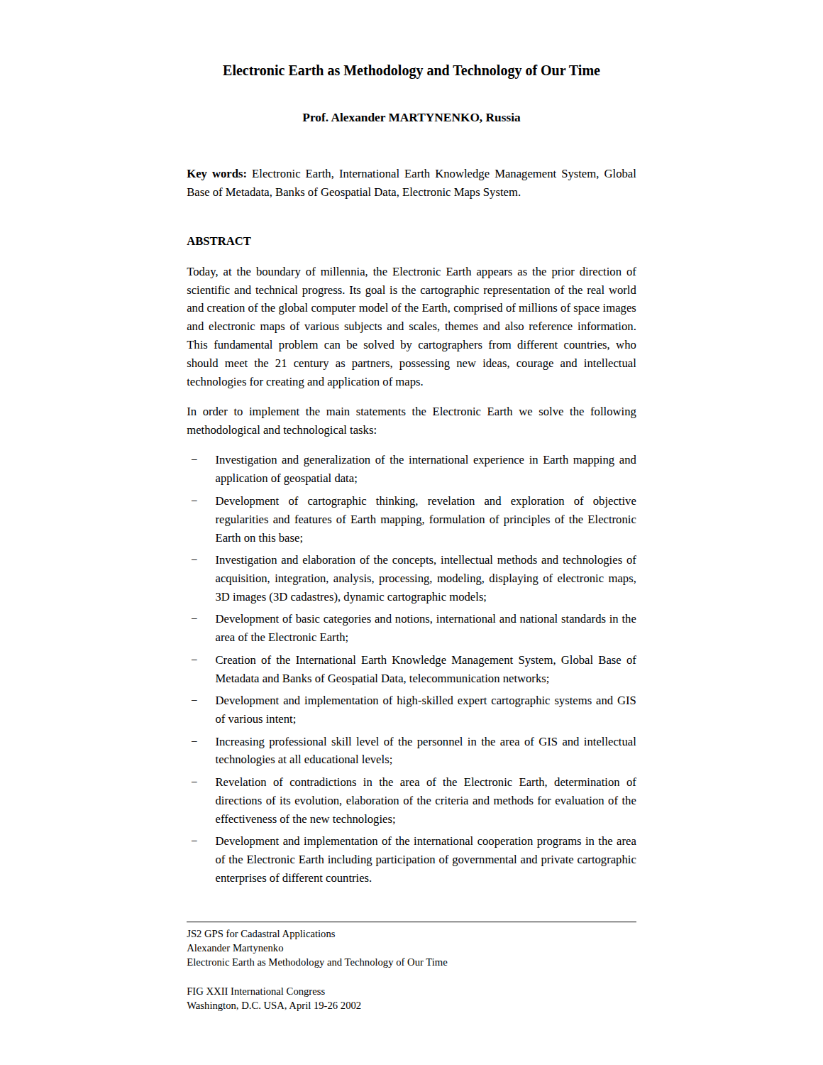Electronic Earth as Methodology and Technology of Our Time
Prof. Alexander MARTYNENKO, Russia
Key words: Electronic Earth, International Earth Knowledge Management System, Global Base of Metadata, Banks of Geospatial Data, Electronic Maps System.
ABSTRACT
Today, at the boundary of millennia, the Electronic Earth appears as the prior direction of scientific and technical progress. Its goal is the cartographic representation of the real world and creation of the global computer model of the Earth, comprised of millions of space images and electronic maps of various subjects and scales, themes and also reference information. This fundamental problem can be solved by cartographers from different countries, who should meet the 21 century as partners, possessing new ideas, courage and intellectual technologies for creating and application of maps.
In order to implement the main statements the Electronic Earth we solve the following methodological and technological tasks:
Investigation and generalization of the international experience in Earth mapping and application of geospatial data;
Development of cartographic thinking, revelation and exploration of objective regularities and features of Earth mapping, formulation of principles of the Electronic Earth on this base;
Investigation and elaboration of the concepts, intellectual methods and technologies of acquisition, integration, analysis, processing, modeling, displaying of electronic maps, 3D images (3D cadastres), dynamic cartographic models;
Development of basic categories and notions, international and national standards in the area of the Electronic Earth;
Creation of the International Earth Knowledge Management System, Global Base of Metadata and Banks of Geospatial Data, telecommunication networks;
Development and implementation of high-skilled expert cartographic systems and GIS of various intent;
Increasing professional skill level of the personnel in the area of GIS and intellectual technologies at all educational levels;
Revelation of contradictions in the area of the Electronic Earth, determination of directions of its evolution, elaboration of the criteria and methods for evaluation of the effectiveness of the new technologies;
Development and implementation of the international cooperation programs in the area of the Electronic Earth including participation of governmental and private cartographic enterprises of different countries.
JS2 GPS for Cadastral Applications
Alexander Martynenko
Electronic Earth as Methodology and Technology of Our Time
FIG XXII International Congress
Washington, D.C. USA, April 19-26 2002